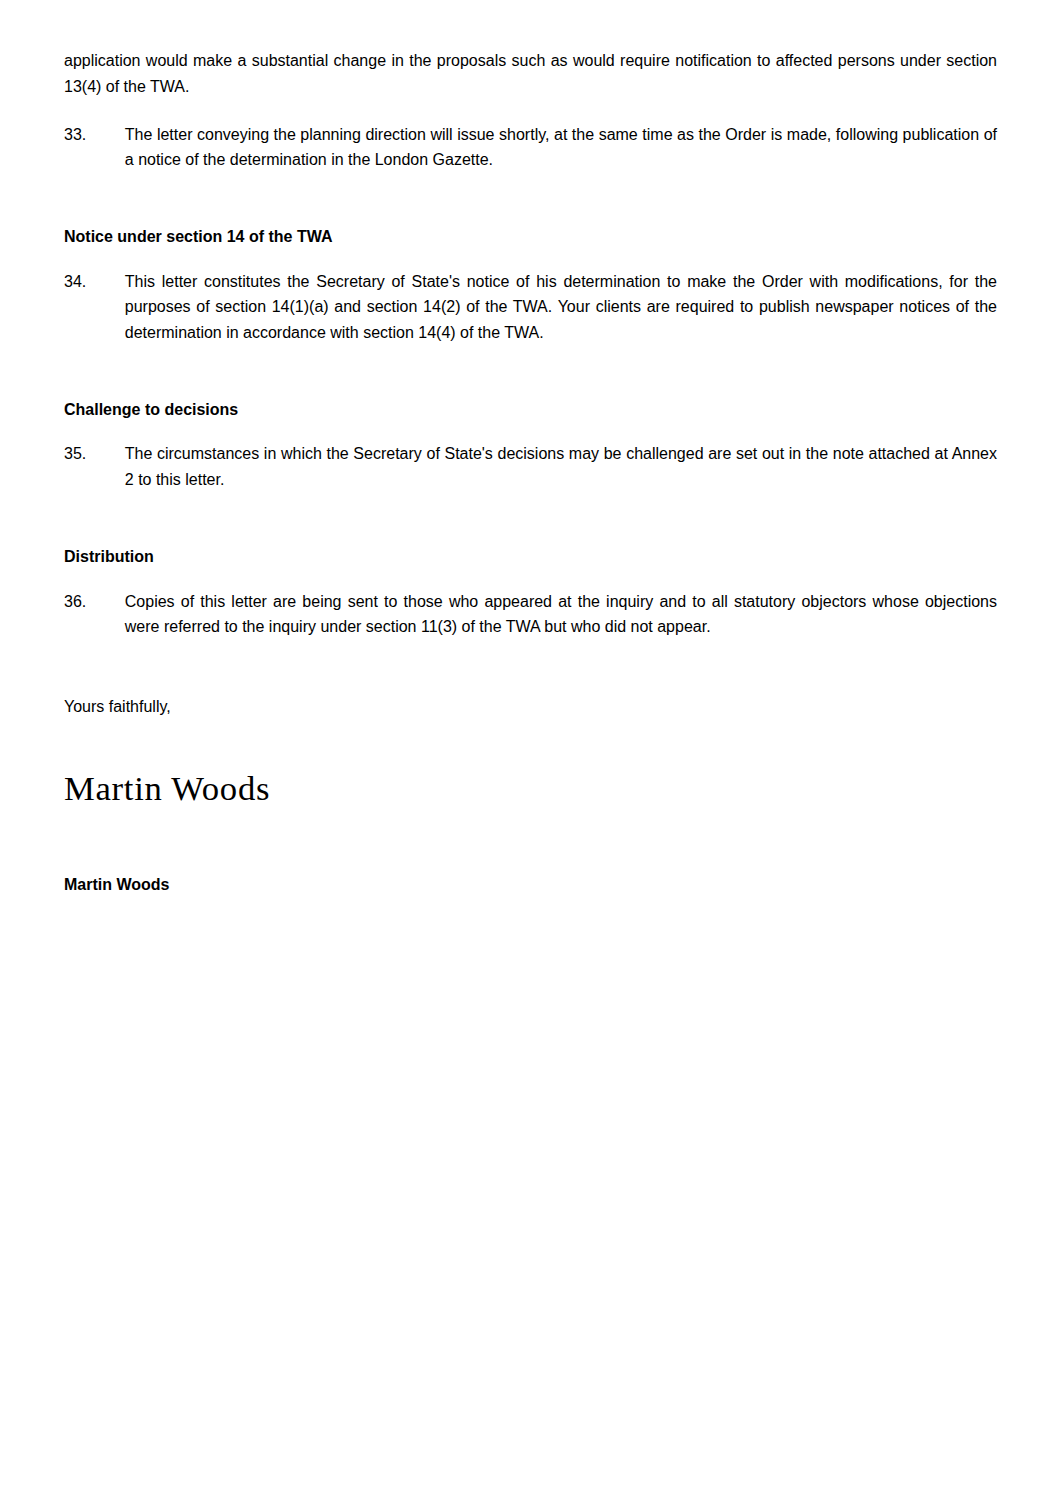application would make a substantial change in the proposals such as would require notification to affected persons under section 13(4) of the TWA.
33.
The letter conveying the planning direction will issue shortly, at the same time as the Order is made, following publication of a notice of the determination in the London Gazette.
Notice under section 14 of the TWA
34.
This letter constitutes the Secretary of State's notice of his determination to make the Order with modifications, for the purposes of section 14(1)(a) and section 14(2) of the TWA. Your clients are required to publish newspaper notices of the determination in accordance with section 14(4) of the TWA.
Challenge to decisions
35.
The circumstances in which the Secretary of State's decisions may be challenged are set out in the note attached at Annex 2 to this letter.
Distribution
36.
Copies of this letter are being sent to those who appeared at the inquiry and to all statutory objectors whose objections were referred to the inquiry under section 11(3) of the TWA but who did not appear.
Yours faithfully,
Martin Woods
Martin Woods